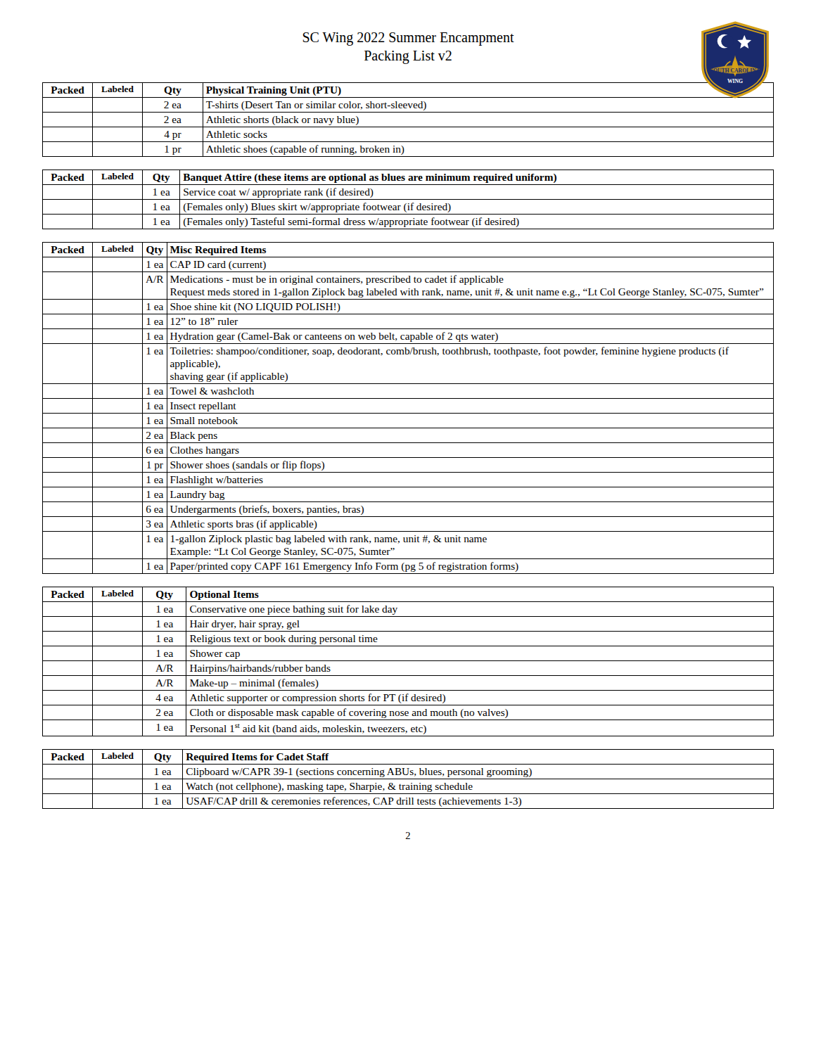SOUTH CAROLINA WING
SC Wing 2022 Summer Encampment
Packing List v2
| Packed | Labeled | Qty | Physical Training Unit (PTU) |
| | | 2 ea | T-shirts (Desert Tan or similar color, short-sleeved) |
| | | 2 ea | Athletic shorts (black or navy blue) |
| | | 4 pr | Athletic socks |
| | | 1 pr | Athletic shoes (capable of running, broken in) |
| Packed | Labeled | Qty | Banquet Attire (these items are optional as blues are minimum required uniform) |
| | | 1 ea | Service coat w/ appropriate rank (if desired) |
| | | 1 ea | (Females only) Blues skirt w/appropriate footwear (if desired) |
| | | 1 ea | (Females only) Tasteful semi-formal dress w/appropriate footwear (if desired) |
| Packed | Labeled | Qty | Misc Required Items |
| | | 1 ea | CAP ID card (current) |
| | | A/R | Medications - must be in original containers, prescribed to cadet if applicable Request meds stored in 1-gallon Ziplock bag labeled with rank, name, unit #, & unit name e.g., “Lt Col George Stanley, SC-075, Sumter” |
| | | 1 ea | Shoe shine kit (NO LIQUID POLISH!) |
| | | 1 ea | 12” to 18” ruler |
| | | 1 ea | Hydration gear (Camel-Bak or canteens on web belt, capable of 2 qts water) |
| | | 1 ea | Toiletries: shampoo/conditioner, soap, deodorant, comb/brush, toothbrush, toothpaste, foot powder, feminine hygiene products (if applicable), shaving gear (if applicable) |
| | | 1 ea | Towel & washcloth |
| | | 1 ea | Insect repellant |
| | | 1 ea | Small notebook |
| | | 2 ea | Black pens |
| | | 6 ea | Clothes hangars |
| | | 1 pr | Shower shoes (sandals or flip flops) |
| | | 1 ea | Flashlight w/batteries |
| | | 1 ea | Laundry bag |
| | | 6 ea | Undergarments (briefs, boxers, panties, bras) |
| | | 3 ea | Athletic sports bras (if applicable) |
| | | 1 ea | 1-gallon Ziplock plastic bag labeled with rank, name, unit #, & unit name Example: “Lt Col George Stanley, SC-075, Sumter” |
| | | 1 ea | Paper/printed copy CAPF 161 Emergency Info Form (pg 5 of registration forms) |
| Packed | Labeled | Qty | Optional Items |
| | | 1 ea | Conservative one piece bathing suit for lake day |
| | | 1 ea | Hair dryer, hair spray, gel |
| | | 1 ea | Religious text or book during personal time |
| | | 1 ea | Shower cap |
| | | A/R | Hairpins/hairbands/rubber bands |
| | | A/R | Make-up – minimal (females) |
| | | 4 ea | Athletic supporter or compression shorts for PT (if desired) |
| | | 2 ea | Cloth or disposable mask capable of covering nose and mouth (no valves) |
| | | 1 ea | Personal 1 st aid kit (band aids, moleskin, tweezers, etc) |
| Packed | Labeled | Qty | Required Items for Cadet Staff |
| | | 1 ea | Clipboard w/CAPR 39-1 (sections concerning ABUs, blues, personal grooming) |
| | | 1 ea | Watch (not cellphone), masking tape, Sharpie, & training schedule |
| | | 1 ea | USAF/CAP drill & ceremonies references, CAP drill tests (achievements 1-3) |
2